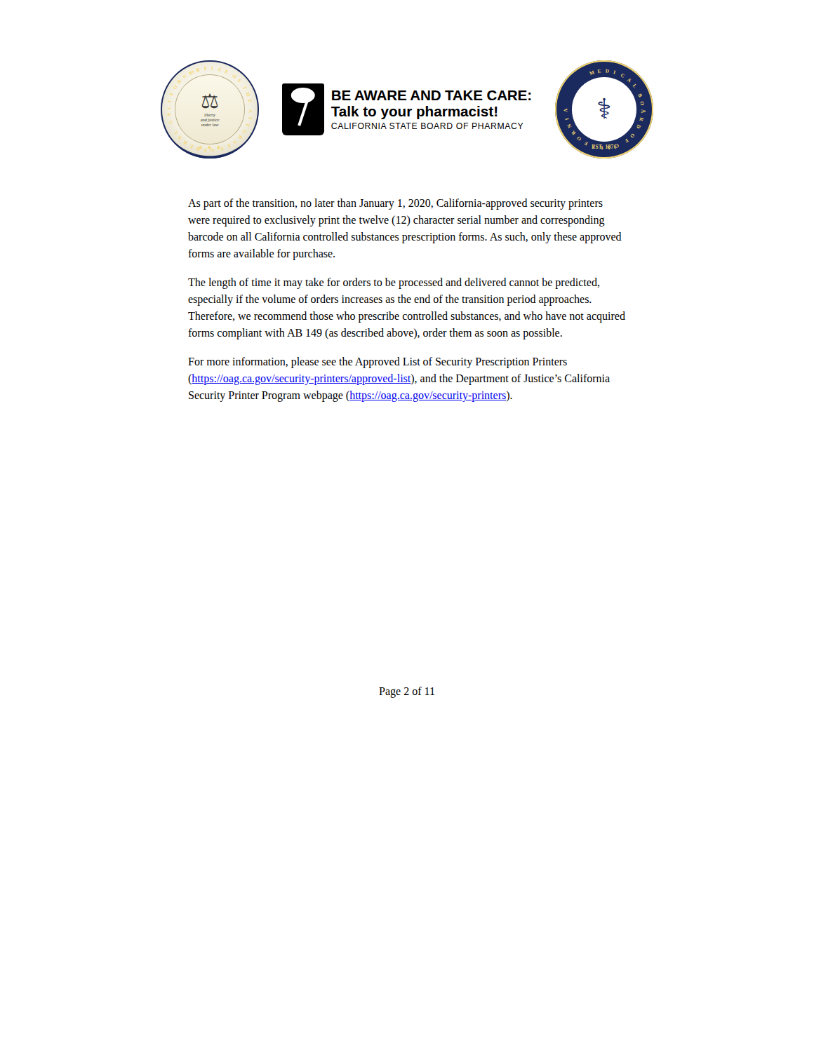O F F I C E O F T H E A T T O R N E Y G E N E R A L C A L I F O R N I A
⚖
liberty
and justice
under law
★ ★ ★
BE AWARE AND TAKE CARE:
Talk to your pharmacist!
CALIFORNIA STATE BOARD OF PHARMACY
M E D I C A L B O A R D O F C A L I F O R N I A
⚕
EST. 1876
As part of the transition, no later than January 1, 2020, California-approved security printers were required to exclusively print the twelve (12) character serial number and corresponding barcode on all California controlled substances prescription forms. As such, only these approved forms are available for purchase.
The length of time it may take for orders to be processed and delivered cannot be predicted, especially if the volume of orders increases as the end of the transition period approaches. Therefore, we recommend those who prescribe controlled substances, and who have not acquired forms compliant with AB 149 (as described above), order them as soon as possible.
For more information, please see the Approved List of Security Prescription Printers (https://oag.ca.gov/security-printers/approved-list), and the Department of Justice’s California Security Printer Program webpage (https://oag.ca.gov/security-printers).
Page 2 of 11